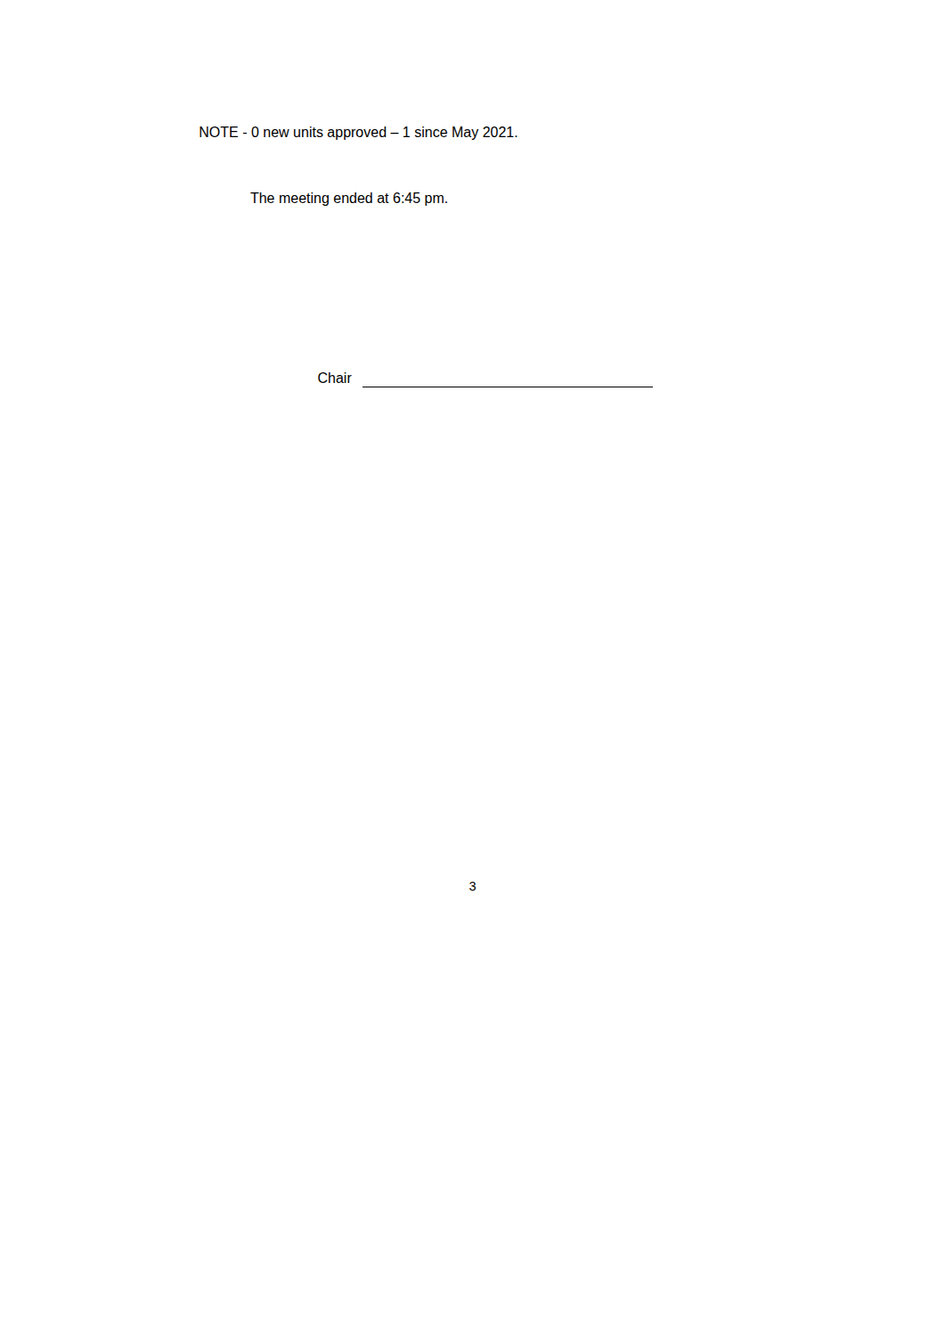NOTE - 0 new units approved – 1 since May 2021.
The meeting ended at 6:45 pm.
Chair
3